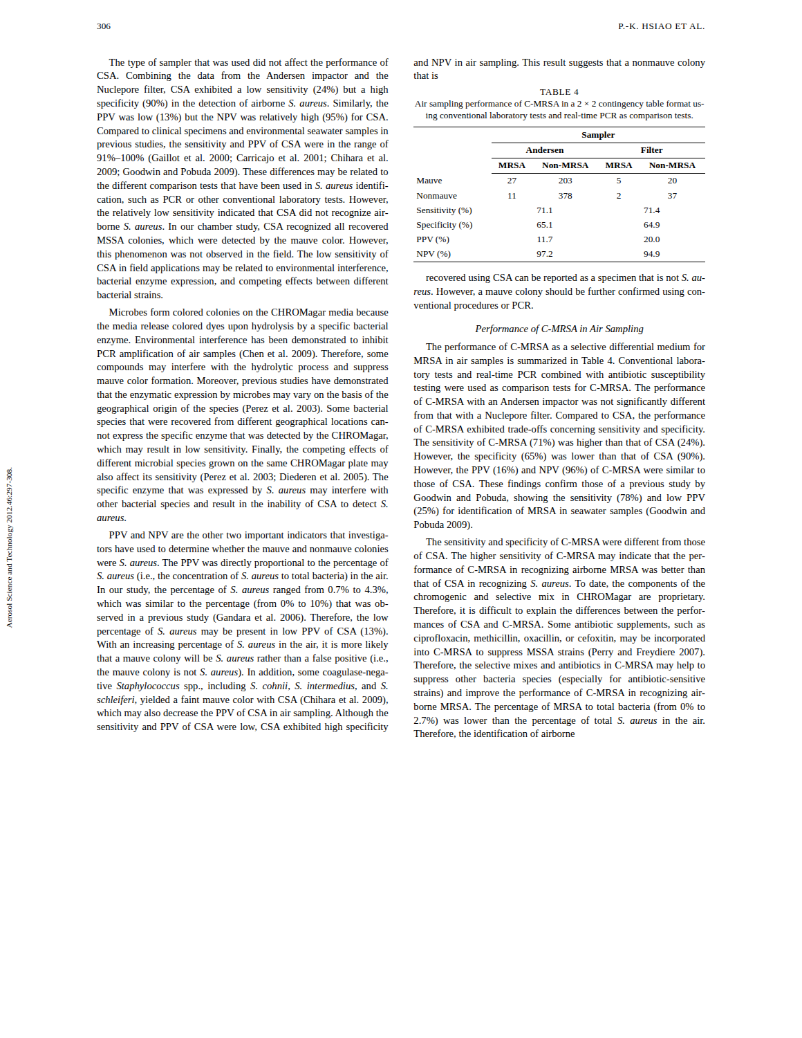Aerosol Science and Technology 2012.46:297-308.
306 P.-K. HSIAO ET AL.
The type of sampler that was used did not affect the performance of CSA. Combining the data from the Andersen impactor and the Nuclepore filter, CSA exhibited a low sensitivity (24%) but a high specificity (90%) in the detection of airborne S. aureus. Similarly, the PPV was low (13%) but the NPV was relatively high (95%) for CSA. Compared to clinical specimens and environmental seawater samples in previous studies, the sensitivity and PPV of CSA were in the range of 91%–100% (Gaillot et al. 2000; Carricajo et al. 2001; Chihara et al. 2009; Goodwin and Pobuda 2009). These differences may be related to the different comparison tests that have been used in S. aureus identification, such as PCR or other conventional laboratory tests. However, the relatively low sensitivity indicated that CSA did not recognize airborne S. aureus. In our chamber study, CSA recognized all recovered MSSA colonies, which were detected by the mauve color. However, this phenomenon was not observed in the field. The low sensitivity of CSA in field applications may be related to environmental interference, bacterial enzyme expression, and competing effects between different bacterial strains.
Microbes form colored colonies on the CHROMagar media because the media release colored dyes upon hydrolysis by a specific bacterial enzyme. Environmental interference has been demonstrated to inhibit PCR amplification of air samples (Chen et al. 2009). Therefore, some compounds may interfere with the hydrolytic process and suppress mauve color formation. Moreover, previous studies have demonstrated that the enzymatic expression by microbes may vary on the basis of the geographical origin of the species (Perez et al. 2003). Some bacterial species that were recovered from different geographical locations cannot express the specific enzyme that was detected by the CHROMagar, which may result in low sensitivity. Finally, the competing effects of different microbial species grown on the same CHROMagar plate may also affect its sensitivity (Perez et al. 2003; Diederen et al. 2005). The specific enzyme that was expressed by S. aureus may interfere with other bacterial species and result in the inability of CSA to detect S. aureus.
PPV and NPV are the other two important indicators that investigators have used to determine whether the mauve and nonmauve colonies were S. aureus. The PPV was directly proportional to the percentage of S. aureus (i.e., the concentration of S. aureus to total bacteria) in the air. In our study, the percentage of S. aureus ranged from 0.7% to 4.3%, which was similar to the percentage (from 0% to 10%) that was observed in a previous study (Gandara et al. 2006). Therefore, the low percentage of S. aureus may be present in low PPV of CSA (13%). With an increasing percentage of S. aureus in the air, it is more likely that a mauve colony will be S. aureus rather than a false positive (i.e., the mauve colony is not S. aureus). In addition, some coagulase-negative Staphylococcus spp., including S. cohnii, S. intermedius, and S. schleiferi, yielded a faint mauve color with CSA (Chihara et al. 2009), which may also decrease the PPV of CSA in air sampling. Although the sensitivity and PPV of CSA were low, CSA exhibited high specificity and NPV in air sampling. This result suggests that a nonmauve colony that is
TABLE 4 Air sampling performance of C-MRSA in a 2 × 2 contingency table format using conventional laboratory tests and real-time PCR as comparison tests.
| | Sampler |
| --- | --- |
| Andersen | Filter |
| MRSA | Non-MRSA | MRSA | Non-MRSA |
| Mauve | 27 | 203 | 5 | 20 |
| Nonmauve | 11 | 378 | 2 | 37 |
| Sensitivity (%) | 71.1 | 71.4 |
| Specificity (%) | 65.1 | 64.9 |
| PPV (%) | 11.7 | 20.0 |
| NPV (%) | 97.2 | 94.9 |
recovered using CSA can be reported as a specimen that is not S. aureus. However, a mauve colony should be further confirmed using conventional procedures or PCR.
Performance of C-MRSA in Air Sampling
The performance of C-MRSA as a selective differential medium for MRSA in air samples is summarized in Table 4. Conventional laboratory tests and real-time PCR combined with antibiotic susceptibility testing were used as comparison tests for C-MRSA. The performance of C-MRSA with an Andersen impactor was not significantly different from that with a Nuclepore filter. Compared to CSA, the performance of C-MRSA exhibited trade-offs concerning sensitivity and specificity. The sensitivity of C-MRSA (71%) was higher than that of CSA (24%). However, the specificity (65%) was lower than that of CSA (90%). However, the PPV (16%) and NPV (96%) of C-MRSA were similar to those of CSA. These findings confirm those of a previous study by Goodwin and Pobuda, showing the sensitivity (78%) and low PPV (25%) for identification of MRSA in seawater samples (Goodwin and Pobuda 2009).
The sensitivity and specificity of C-MRSA were different from those of CSA. The higher sensitivity of C-MRSA may indicate that the performance of C-MRSA in recognizing airborne MRSA was better than that of CSA in recognizing S. aureus. To date, the components of the chromogenic and selective mix in CHROMagar are proprietary. Therefore, it is difficult to explain the differences between the performances of CSA and C-MRSA. Some antibiotic supplements, such as ciprofloxacin, methicillin, oxacillin, or cefoxitin, may be incorporated into C-MRSA to suppress MSSA strains (Perry and Freydiere 2007). Therefore, the selective mixes and antibiotics in C-MRSA may help to suppress other bacteria species (especially for antibiotic-sensitive strains) and improve the performance of C-MRSA in recognizing airborne MRSA. The percentage of MRSA to total bacteria (from 0% to 2.7%) was lower than the percentage of total S. aureus in the air. Therefore, the identification of airborne